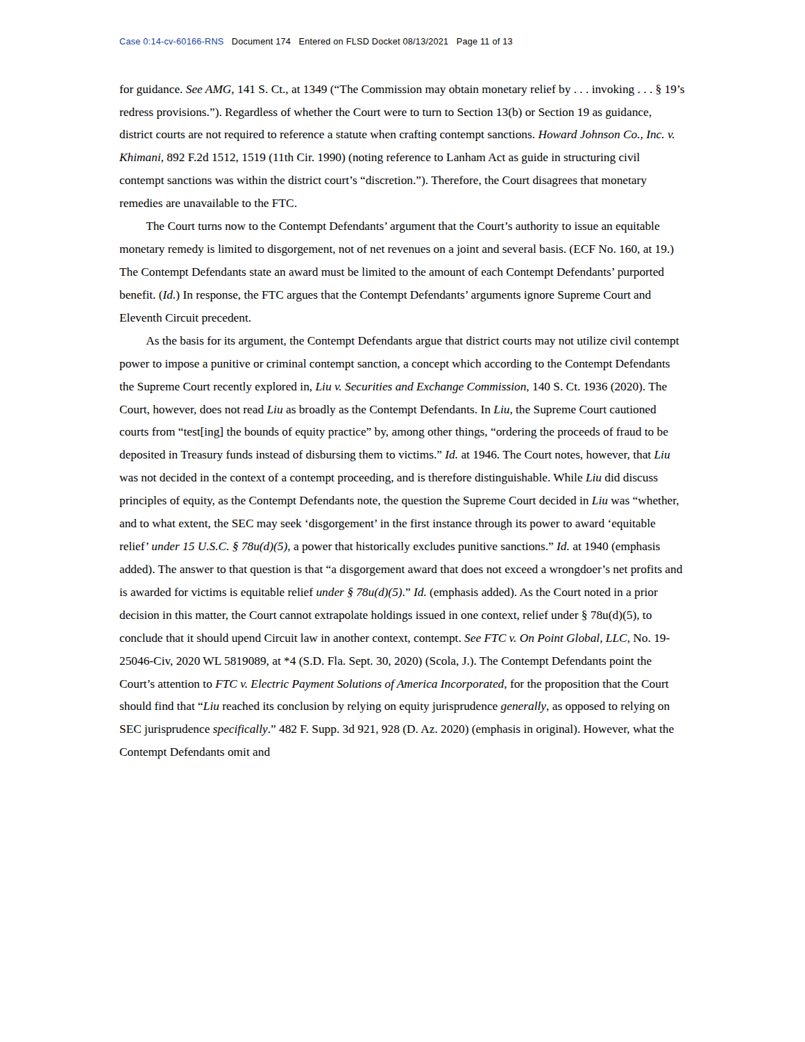Case 0:14-cv-60166-RNS Document 174 Entered on FLSD Docket 08/13/2021 Page 11 of 13
for guidance. See AMG, 141 S. Ct., at 1349 (“The Commission may obtain monetary relief by . . . invoking . . . § 19’s redress provisions.”). Regardless of whether the Court were to turn to Section 13(b) or Section 19 as guidance, district courts are not required to reference a statute when crafting contempt sanctions. Howard Johnson Co., Inc. v. Khimani, 892 F.2d 1512, 1519 (11th Cir. 1990) (noting reference to Lanham Act as guide in structuring civil contempt sanctions was within the district court’s “discretion.”). Therefore, the Court disagrees that monetary remedies are unavailable to the FTC.
The Court turns now to the Contempt Defendants’ argument that the Court’s authority to issue an equitable monetary remedy is limited to disgorgement, not of net revenues on a joint and several basis. (ECF No. 160, at 19.) The Contempt Defendants state an award must be limited to the amount of each Contempt Defendants’ purported benefit. (Id.) In response, the FTC argues that the Contempt Defendants’ arguments ignore Supreme Court and Eleventh Circuit precedent.
As the basis for its argument, the Contempt Defendants argue that district courts may not utilize civil contempt power to impose a punitive or criminal contempt sanction, a concept which according to the Contempt Defendants the Supreme Court recently explored in, Liu v. Securities and Exchange Commission, 140 S. Ct. 1936 (2020). The Court, however, does not read Liu as broadly as the Contempt Defendants. In Liu, the Supreme Court cautioned courts from “test[ing] the bounds of equity practice” by, among other things, “ordering the proceeds of fraud to be deposited in Treasury funds instead of disbursing them to victims.” Id. at 1946. The Court notes, however, that Liu was not decided in the context of a contempt proceeding, and is therefore distinguishable. While Liu did discuss principles of equity, as the Contempt Defendants note, the question the Supreme Court decided in Liu was “whether, and to what extent, the SEC may seek ‘disgorgement’ in the first instance through its power to award ‘equitable relief’ under 15 U.S.C. § 78u(d)(5), a power that historically excludes punitive sanctions.” Id. at 1940 (emphasis added). The answer to that question is that “a disgorgement award that does not exceed a wrongdoer’s net profits and is awarded for victims is equitable relief under § 78u(d)(5).” Id. (emphasis added). As the Court noted in a prior decision in this matter, the Court cannot extrapolate holdings issued in one context, relief under § 78u(d)(5), to conclude that it should upend Circuit law in another context, contempt. See FTC v. On Point Global, LLC, No. 19-25046-Civ, 2020 WL 5819089, at *4 (S.D. Fla. Sept. 30, 2020) (Scola, J.). The Contempt Defendants point the Court’s attention to FTC v. Electric Payment Solutions of America Incorporated, for the proposition that the Court should find that “Liu reached its conclusion by relying on equity jurisprudence generally, as opposed to relying on SEC jurisprudence specifically.” 482 F. Supp. 3d 921, 928 (D. Az. 2020) (emphasis in original). However, what the Contempt Defendants omit and